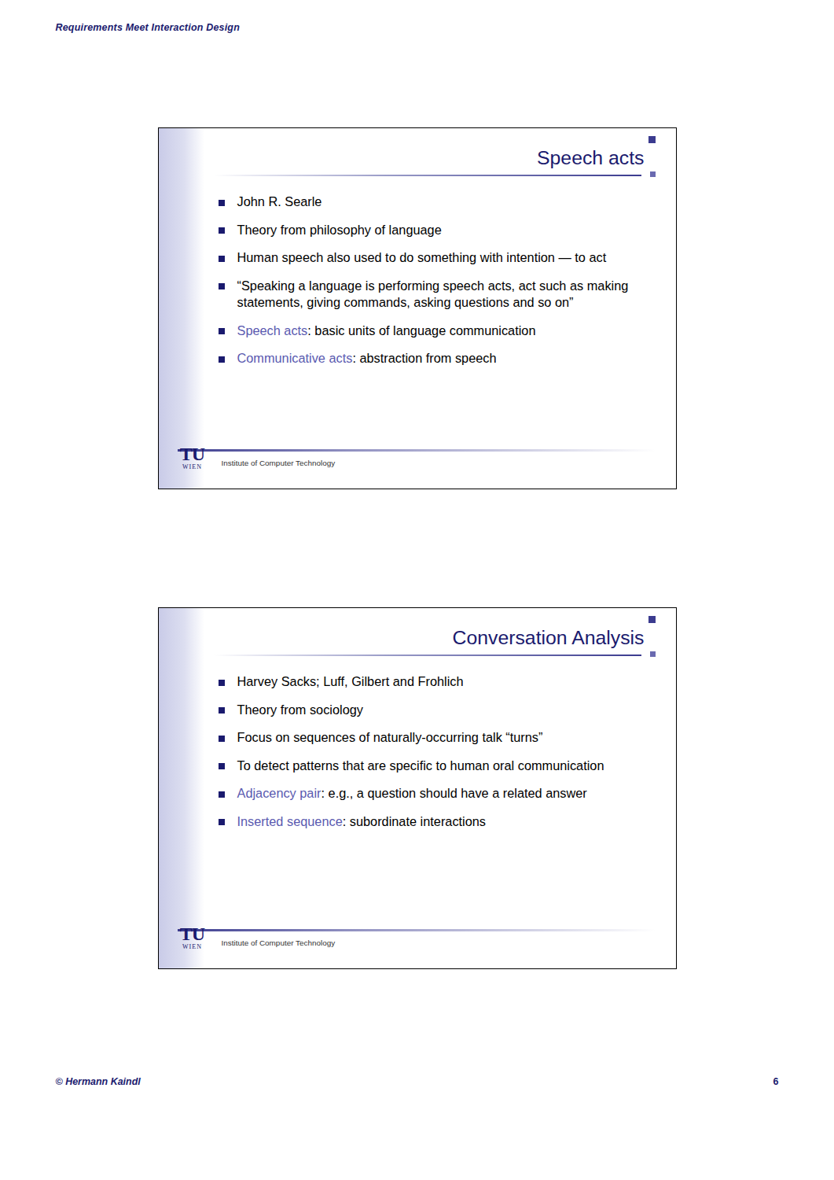Requirements Meet Interaction Design
Speech acts
John R. Searle
Theory from philosophy of language
Human speech also used to do something with intention — to act
“Speaking a language is performing speech acts, act such as making statements, giving commands, asking questions and so on”
Speech acts: basic units of language communication
Communicative acts: abstraction from speech
TU WIEN
Institute of Computer Technology
Conversation Analysis
Harvey Sacks; Luff, Gilbert and Frohlich
Theory from sociology
Focus on sequences of naturally-occurring talk “turns”
To detect patterns that are specific to human oral communication
Adjacency pair: e.g., a question should have a related answer
Inserted sequence: subordinate interactions
TU WIEN
Institute of Computer Technology
© Hermann Kaindl 6